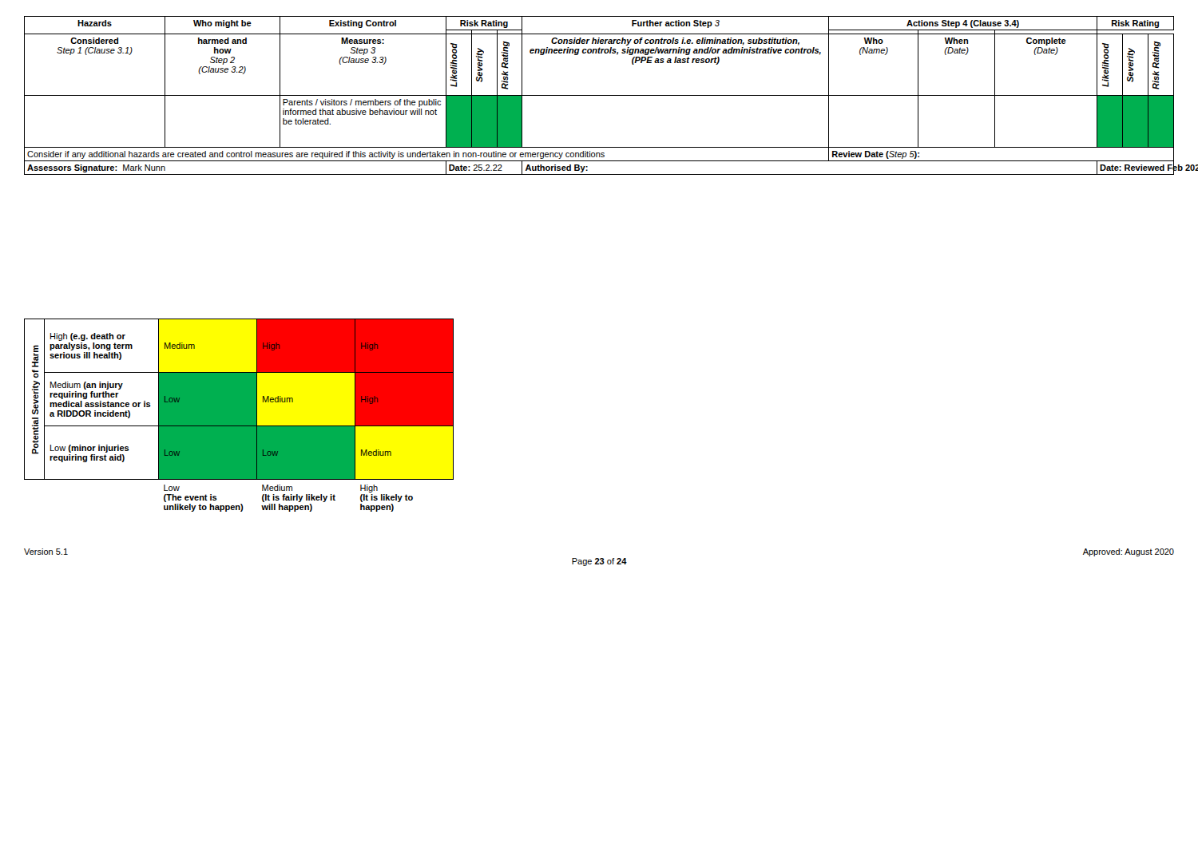| Hazards | Who might be | Existing Control | Risk Rating | Further action Step 3 | Actions Step 4 (Clause 3.4) | Risk Rating |
| --- | --- | --- | --- | --- | --- | --- |
| Considered Step 1 (Clause 3.1) | harmed and how Step 2 (Clause 3.2) | Measures: Step 3 (Clause 3.3) | Likelihood | Severity | Risk Rating | Consider hierarchy of controls i.e. elimination, substitution, engineering controls, signage/warning and/or administrative controls, (PPE as a last resort) | Who (Name) | When (Date) | Complete (Date) | Likelihood | Severity | Risk Rating |
| | | Parents / visitors / members of the public informed that abusive behaviour will not be tolerated. | | | | | | | | | | |
| Consider if any additional hazards are created and control measures are required if this activity is undertaken in non-routine or emergency conditions | Review Date ( Step 5 ): |
| Assessors Signature: Mark Nunn | Date: 25.2.22 | Authorised By: | Date: Reviewed Feb 2022 |
| Potential Severity of Harm | High (e.g. death or paralysis, long term serious ill health) | Medium | High | High |
| Medium (an injury requiring further medical assistance or is a RIDDOR incident) | Low | Medium | High |
| Low (minor injuries requiring first aid) | Low | Low | Medium |
| | | Low (The event is unlikely to happen) | Medium (It is fairly likely it will happen) | High (It is likely to happen) |
Version 5.1 Approved: August 2020
Page 23 of 24